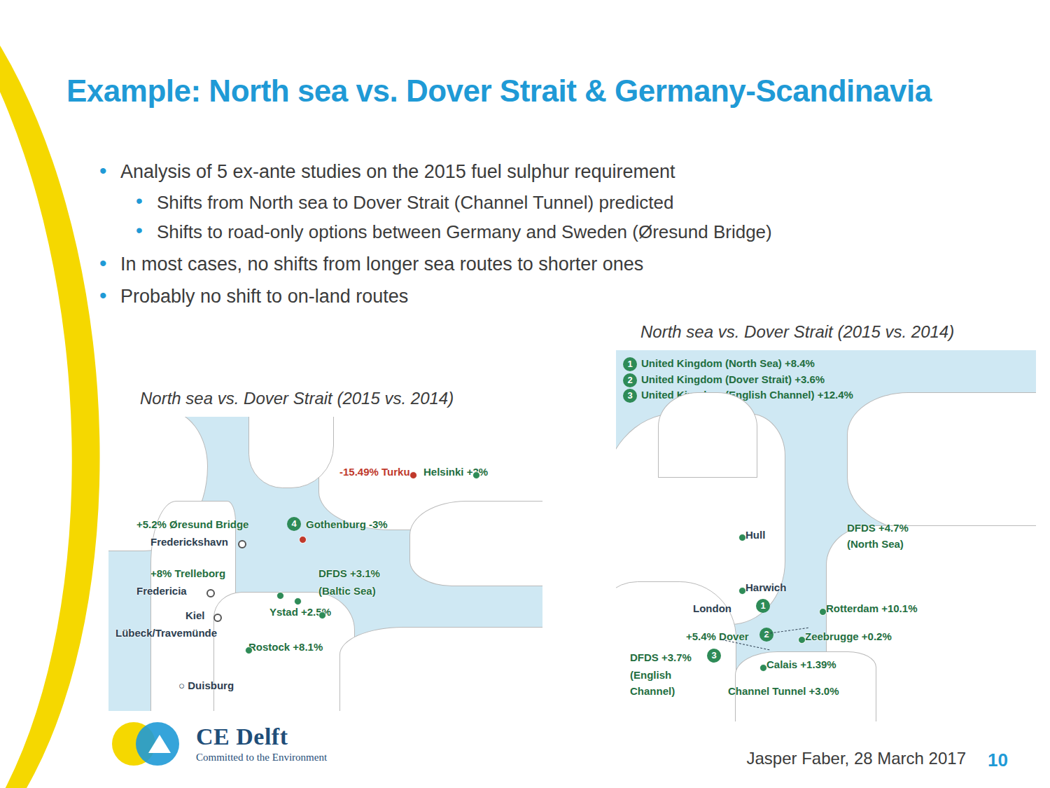Example: North sea vs. Dover Strait & Germany-Scandinavia
Analysis of 5 ex-ante studies on the 2015 fuel sulphur requirement
Shifts from North sea to Dover Strait (Channel Tunnel) predicted
Shifts to road-only options between Germany and Sweden (Øresund Bridge)
In most cases, no shifts from longer sea routes to shorter ones
Probably no shift to on-land routes
North sea vs. Dover Strait (2015 vs. 2014)
North sea vs. Dover Strait (2015 vs. 2014)
-15.49% Turku
Helsinki +3%
+5.2% Øresund Bridge
4
Gothenburg -3%
Frederickshavn
+8% Trelleborg
DFDS +3.1%
Fredericia
(Baltic Sea)
Kiel
Ystad +2.5%
Lübeck/Travemünde
Rostock +8.1%
○ Duisburg
1 United Kingdom (North Sea) +8.4%
2 United Kingdom (Dover Strait) +3.6%
3 United Kingdom (English Channel) +12.4%
Hull
DFDS +4.7%
(North Sea)
Harwich
London
1
Rotterdam +10.1%
+5.4% Dover
2
Zeebrugge +0.2%
DFDS +3.7%
3
Calais +1.39%
(English
Channel)
Channel Tunnel +3.0%
CE Delft
Committed to the Environment
Jasper Faber, 28 March 2017
10